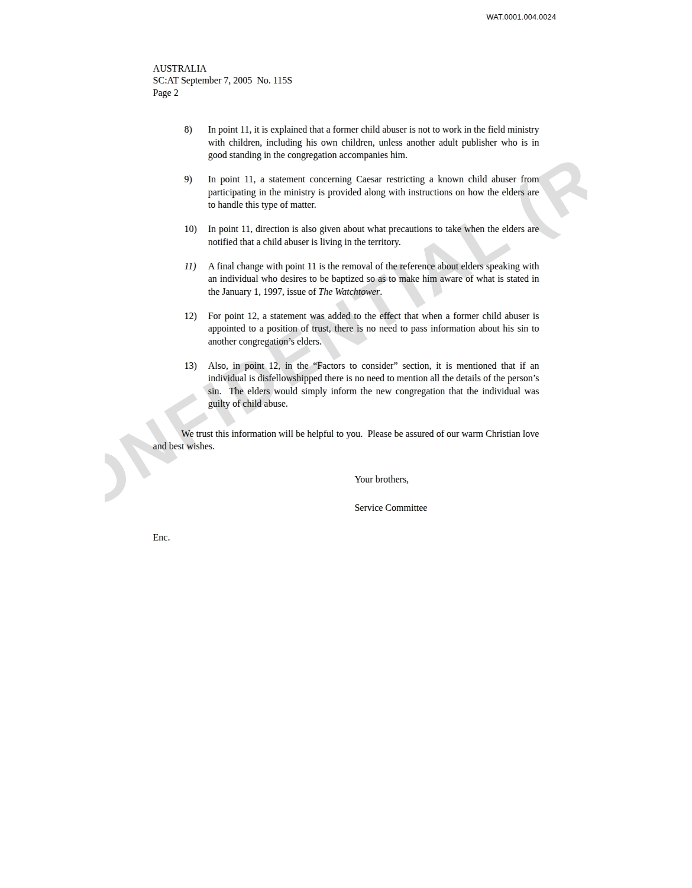WAT.0001.004.0024
CONFIDENTIAL (RC)
AUSTRALIA
SC:AT September 7, 2005 No. 115S
Page 2
8) In point 11, it is explained that a former child abuser is not to work in the field ministry with children, including his own children, unless another adult publisher who is in good standing in the congregation accompanies him.
9) In point 11, a statement concerning Caesar restricting a known child abuser from participating in the ministry is provided along with instructions on how the elders are to handle this type of matter.
10) In point 11, direction is also given about what precautions to take when the elders are notified that a child abuser is living in the territory.
11) A final change with point 11 is the removal of the reference about elders speaking with an individual who desires to be baptized so as to make him aware of what is stated in the January 1, 1997, issue of The Watchtower.
12) For point 12, a statement was added to the effect that when a former child abuser is appointed to a position of trust, there is no need to pass information about his sin to another congregation’s elders.
13) Also, in point 12, in the “Factors to consider” section, it is mentioned that if an individual is disfellowshipped there is no need to mention all the details of the person’s sin. The elders would simply inform the new congregation that the individual was guilty of child abuse.
We trust this information will be helpful to you. Please be assured of our warm Christian love and best wishes.
Your brothers,
Service Committee
Enc.